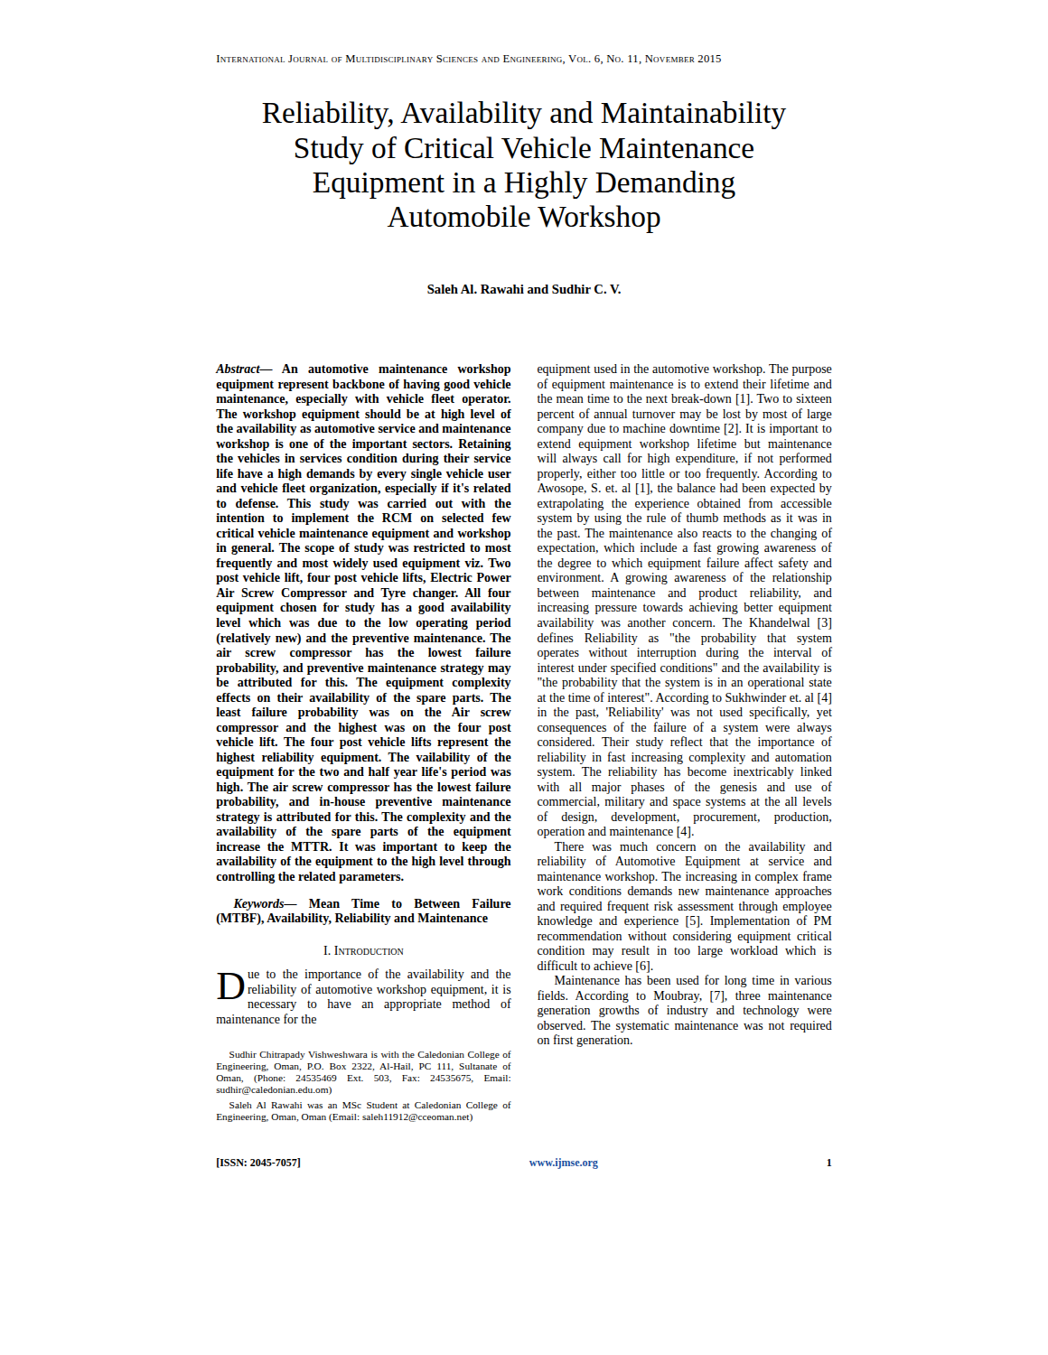International Journal of Multidisciplinary Sciences and Engineering, Vol. 6, No. 11, November 2015
Reliability, Availability and Maintainability Study of Critical Vehicle Maintenance Equipment in a Highly Demanding Automobile Workshop
Saleh Al. Rawahi and Sudhir C. V.
Abstract— An automotive maintenance workshop equipment represent backbone of having good vehicle maintenance, especially with vehicle fleet operator. The workshop equipment should be at high level of the availability as automotive service and maintenance workshop is one of the important sectors. Retaining the vehicles in services condition during their service life have a high demands by every single vehicle user and vehicle fleet organization, especially if it's related to defense. This study was carried out with the intention to implement the RCM on selected few critical vehicle maintenance equipment and workshop in general. The scope of study was restricted to most frequently and most widely used equipment viz. Two post vehicle lift, four post vehicle lifts, Electric Power Air Screw Compressor and Tyre changer. All four equipment chosen for study has a good availability level which was due to the low operating period (relatively new) and the preventive maintenance. The air screw compressor has the lowest failure probability, and preventive maintenance strategy may be attributed for this. The equipment complexity effects on their availability of the spare parts. The least failure probability was on the Air screw compressor and the highest was on the four post vehicle lift. The four post vehicle lifts represent the highest reliability equipment. The vailability of the equipment for the two and half year life's period was high. The air screw compressor has the lowest failure probability, and in-house preventive maintenance strategy is attributed for this. The complexity and the availability of the spare parts of the equipment increase the MTTR. It was important to keep the availability of the equipment to the high level through controlling the related parameters.
Keywords— Mean Time to Between Failure (MTBF), Availability, Reliability and Maintenance
I. Introduction
Due to the importance of the availability and the reliability of automotive workshop equipment, it is necessary to have an appropriate method of maintenance for the
Sudhir Chitrapady Vishweshwara is with the Caledonian College of Engineering, Oman, P.O. Box 2322, Al-Hail, PC 111, Sultanate of Oman, (Phone: 24535469 Ext. 503, Fax: 24535675, Email: sudhir@caledonian.edu.om)
Saleh Al Rawahi was an MSc Student at Caledonian College of Engineering, Oman, Oman (Email: saleh11912@cceoman.net)
equipment used in the automotive workshop. The purpose of equipment maintenance is to extend their lifetime and the mean time to the next break-down [1]. Two to sixteen percent of annual turnover may be lost by most of large company due to machine downtime [2]. It is important to extend equipment workshop lifetime but maintenance will always call for high expenditure, if not performed properly, either too little or too frequently. According to Awosope, S. et. al [1], the balance had been expected by extrapolating the experience obtained from accessible system by using the rule of thumb methods as it was in the past. The maintenance also reacts to the changing of expectation, which include a fast growing awareness of the degree to which equipment failure affect safety and environment. A growing awareness of the relationship between maintenance and product reliability, and increasing pressure towards achieving better equipment availability was another concern. The Khandelwal [3] defines Reliability as "the probability that system operates without interruption during the interval of interest under specified conditions" and the availability is "the probability that the system is in an operational state at the time of interest". According to Sukhwinder et. al [4] in the past, 'Reliability' was not used specifically, yet consequences of the failure of a system were always considered. Their study reflect that the importance of reliability in fast increasing complexity and automation system. The reliability has become inextricably linked with all major phases of the genesis and use of commercial, military and space systems at the all levels of design, development, procurement, production, operation and maintenance [4].
There was much concern on the availability and reliability of Automotive Equipment at service and maintenance workshop. The increasing in complex frame work conditions demands new maintenance approaches and required frequent risk assessment through employee knowledge and experience [5]. Implementation of PM recommendation without considering equipment critical condition may result in too large workload which is difficult to achieve [6].
Maintenance has been used for long time in various fields. According to Moubray, [7], three maintenance generation growths of industry and technology were observed. The systematic maintenance was not required on first generation.
[ISSN: 2045-7057] www.ijmse.org 1